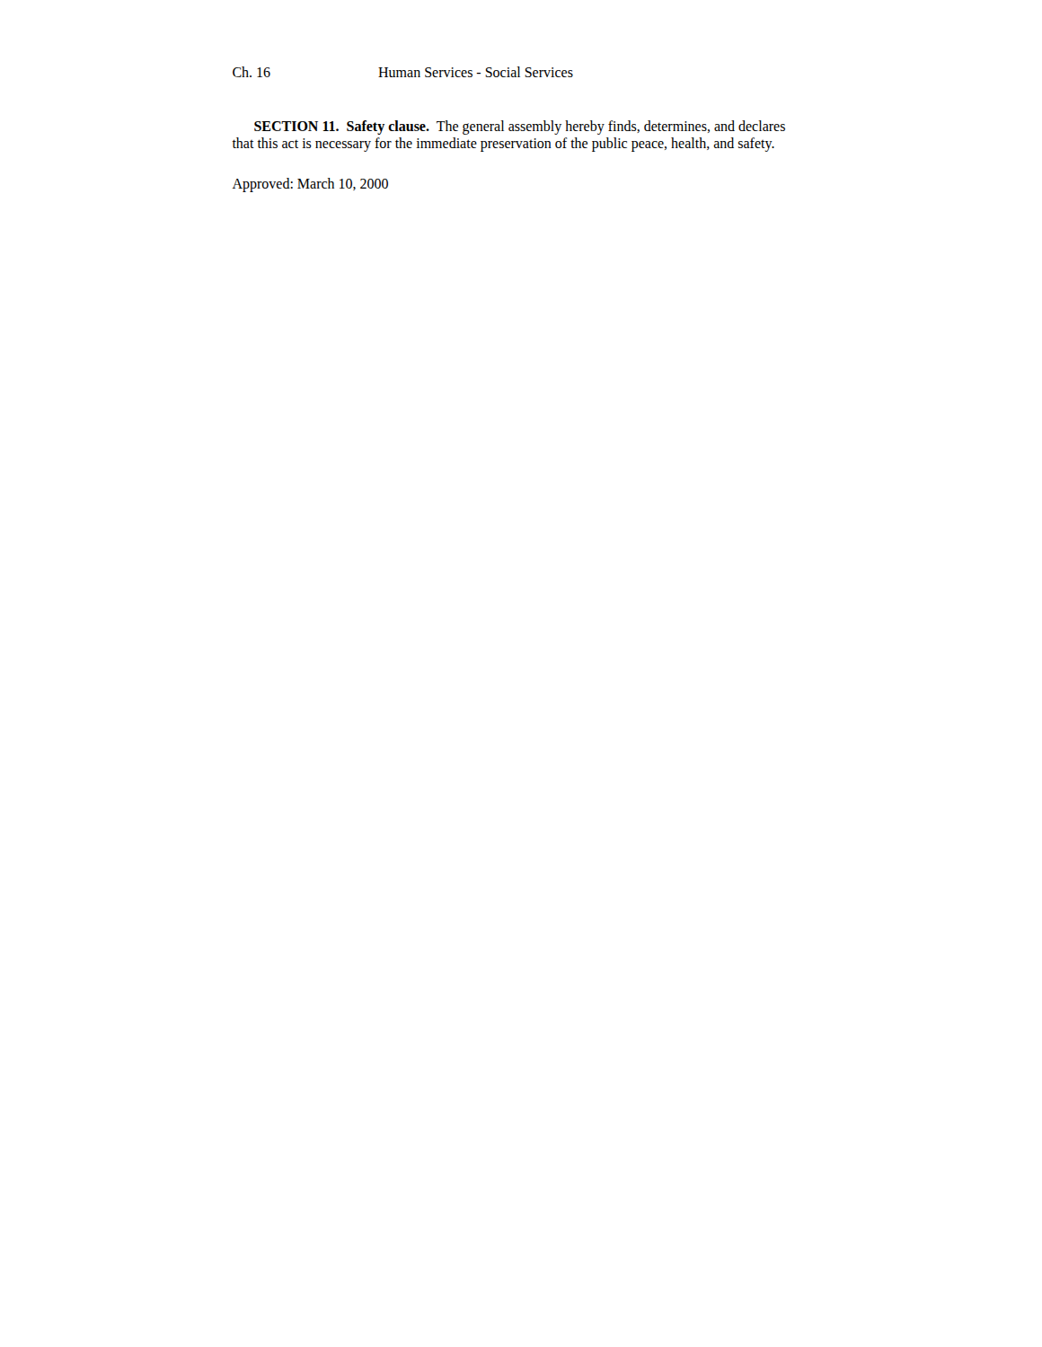Ch. 16 Human Services - Social Services
SECTION 11. Safety clause. The general assembly hereby finds, determines, and declares that this act is necessary for the immediate preservation of the public peace, health, and safety.
Approved: March 10, 2000